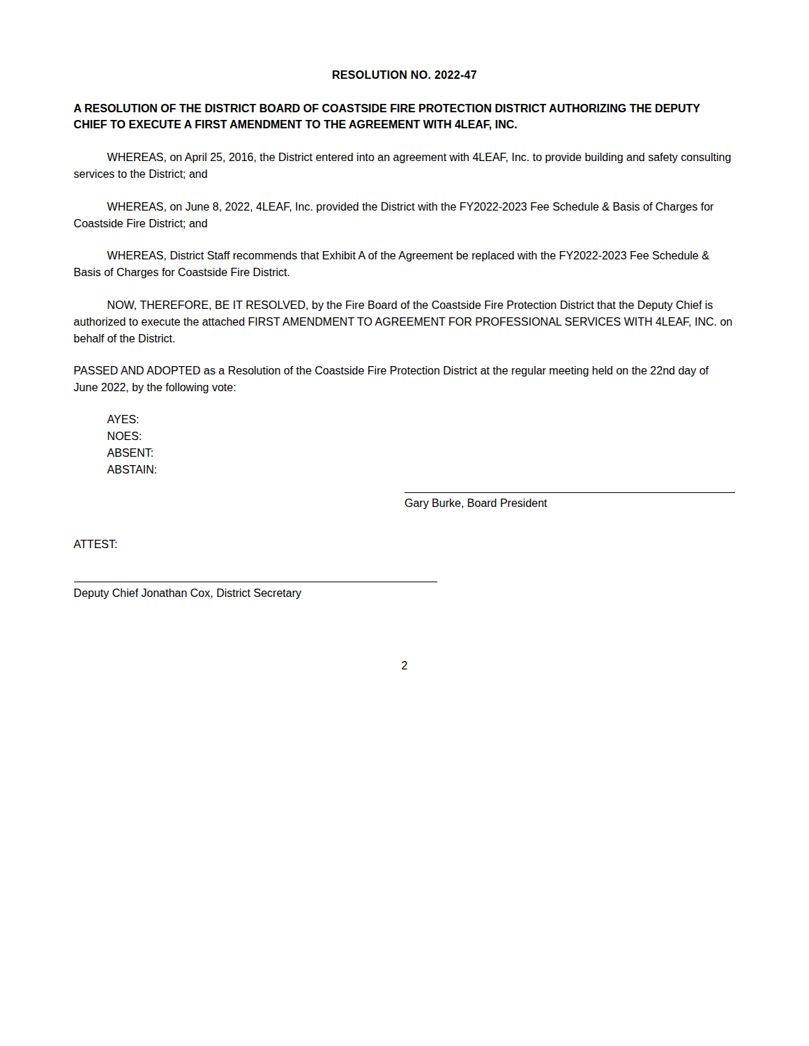RESOLUTION NO. 2022-47
A RESOLUTION OF THE DISTRICT BOARD OF COASTSIDE FIRE PROTECTION DISTRICT AUTHORIZING THE DEPUTY CHIEF TO EXECUTE A FIRST AMENDMENT TO THE AGREEMENT WITH 4LEAF, INC.
WHEREAS, on April 25, 2016, the District entered into an agreement with 4LEAF, Inc. to provide building and safety consulting services to the District; and
WHEREAS, on June 8, 2022, 4LEAF, Inc. provided the District with the FY2022-2023 Fee Schedule & Basis of Charges for Coastside Fire District; and
WHEREAS, District Staff recommends that Exhibit A of the Agreement be replaced with the FY2022-2023 Fee Schedule & Basis of Charges for Coastside Fire District.
NOW, THEREFORE, BE IT RESOLVED, by the Fire Board of the Coastside Fire Protection District that the Deputy Chief is authorized to execute the attached FIRST AMENDMENT TO AGREEMENT FOR PROFESSIONAL SERVICES WITH 4LEAF, INC. on behalf of the District.
PASSED AND ADOPTED as a Resolution of the Coastside Fire Protection District at the regular meeting held on the 22nd day of June 2022, by the following vote:
AYES:
NOES:
ABSENT:
ABSTAIN:
Gary Burke, Board President
ATTEST:
Deputy Chief Jonathan Cox, District Secretary
2